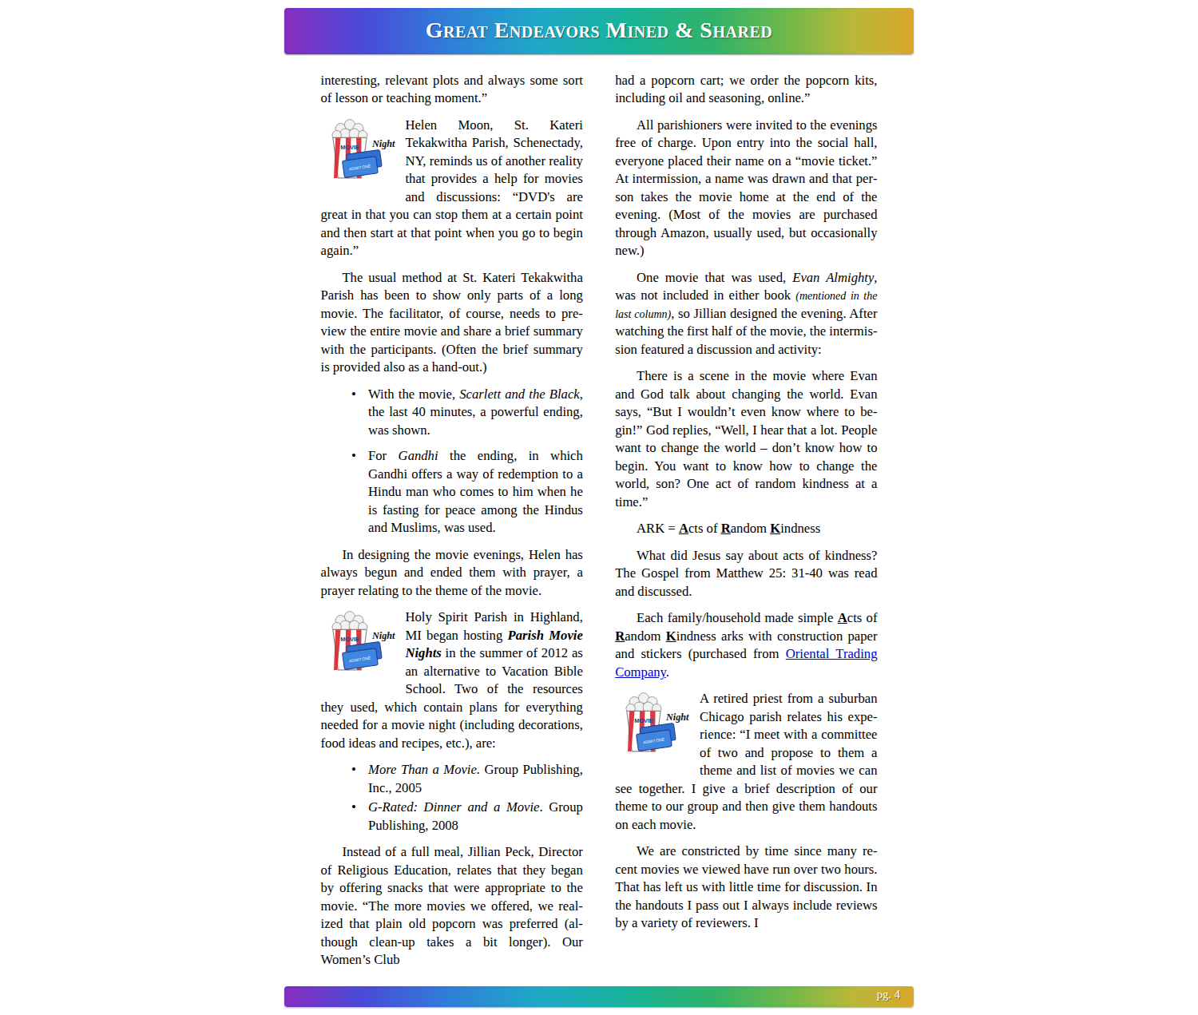Great Endeavors Mined & Shared
interesting, relevant plots and always some sort of lesson or teaching moment.”
MOVIE ADMIT ONE Night
Helen Moon, St. Kateri Tekakwitha Parish, Schenectady, NY, reminds us of another reality that provides a help for movies and discussions: “DVD's are great in that you can stop them at a certain point and then start at that point when you go to begin again.”
The usual method at St. Kateri Tekakwitha Parish has been to show only parts of a long movie. The facilitator, of course, needs to preview the entire movie and share a brief summary with the participants. (Often the brief summary is provided also as a hand-out.)
With the movie, Scarlett and the Black, the last 40 minutes, a powerful ending, was shown.
For Gandhi the ending, in which Gandhi offers a way of redemption to a Hindu man who comes to him when he is fasting for peace among the Hindus and Muslims, was used.
In designing the movie evenings, Helen has always begun and ended them with prayer, a prayer relating to the theme of the movie.
MOVIE ADMIT ONE Night
Holy Spirit Parish in Highland, MI began hosting Parish Movie Nights in the summer of 2012 as an alternative to Vacation Bible School. Two of the resources they used, which contain plans for everything needed for a movie night (including decorations, food ideas and recipes, etc.), are:
More Than a Movie. Group Publishing, Inc., 2005
G-Rated: Dinner and a Movie. Group Publishing, 2008
Instead of a full meal, Jillian Peck, Director of Religious Education, relates that they began by offering snacks that were appropriate to the movie. “The more movies we offered, we realized that plain old popcorn was preferred (although clean-up takes a bit longer). Our Women’s Club
had a popcorn cart; we order the popcorn kits, including oil and seasoning, online.”
All parishioners were invited to the evenings free of charge. Upon entry into the social hall, everyone placed their name on a “movie ticket.” At intermission, a name was drawn and that person takes the movie home at the end of the evening. (Most of the movies are purchased through Amazon, usually used, but occasionally new.)
One movie that was used, Evan Almighty, was not included in either book (mentioned in the last column), so Jillian designed the evening. After watching the first half of the movie, the intermission featured a discussion and activity:
There is a scene in the movie where Evan and God talk about changing the world. Evan says, “But I wouldn’t even know where to begin!” God replies, “Well, I hear that a lot. People want to change the world – don’t know how to begin. You want to know how to change the world, son? One act of random kindness at a time.”
ARK = Acts of Random Kindness
What did Jesus say about acts of kindness? The Gospel from Matthew 25: 31-40 was read and discussed.
Each family/household made simple Acts of Random Kindness arks with construction paper and stickers (purchased from Oriental Trading Company.
MOVIE ADMIT ONE Night
A retired priest from a suburban Chicago parish relates his experience: “I meet with a committee of two and propose to them a theme and list of movies we can see together. I give a brief description of our theme to our group and then give them handouts on each movie.
We are constricted by time since many recent movies we viewed have run over two hours. That has left us with little time for discussion. In the handouts I pass out I always include reviews by a variety of reviewers. I
pg. 4